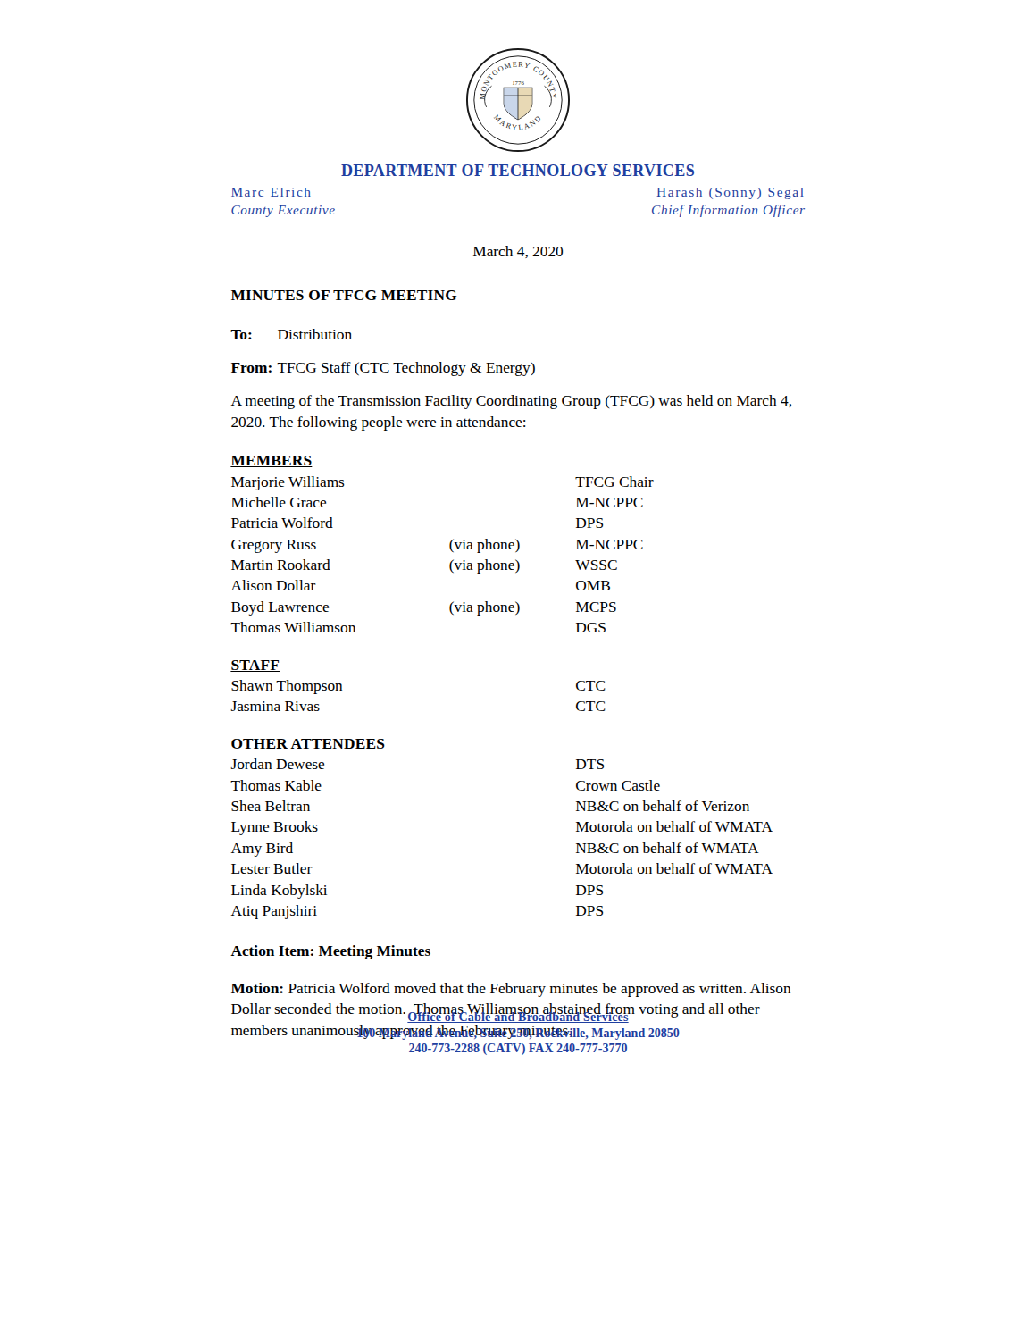MONTGOMERY COUNTY MARYLAND 1776
DEPARTMENT OF TECHNOLOGY SERVICES
Marc Elrich
County Executive
Harash (Sonny) Segal
Chief Information Officer
March 4, 2020
MINUTES OF TFCG MEETING
To: Distribution
From: TFCG Staff (CTC Technology & Energy)
A meeting of the Transmission Facility Coordinating Group (TFCG) was held on March 4, 2020. The following people were in attendance:
MEMBERS
| Marjorie Williams | | TFCG Chair |
| Michelle Grace | | M-NCPPC |
| Patricia Wolford | | DPS |
| Gregory Russ | (via phone) | M-NCPPC |
| Martin Rookard | (via phone) | WSSC |
| Alison Dollar | | OMB |
| Boyd Lawrence | (via phone) | MCPS |
| Thomas Williamson | | DGS |
STAFF
| Shawn Thompson | | CTC |
| Jasmina Rivas | | CTC |
OTHER ATTENDEES
| Jordan Dewese | | DTS |
| Thomas Kable | | Crown Castle |
| Shea Beltran | | NB&C on behalf of Verizon |
| Lynne Brooks | | Motorola on behalf of WMATA |
| Amy Bird | | NB&C on behalf of WMATA |
| Lester Butler | | Motorola on behalf of WMATA |
| Linda Kobylski | | DPS |
| Atiq Panjshiri | | DPS |
Action Item: Meeting Minutes
Motion: Patricia Wolford moved that the February minutes be approved as written. Alison Dollar seconded the motion. Thomas Williamson abstained from voting and all other members unanimously approved the February minutes.
Office of Cable and Broadband Services
100 Maryland Avenue, Suite 250, Rockville, Maryland 20850
240-773-2288 (CATV) FAX 240-777-3770